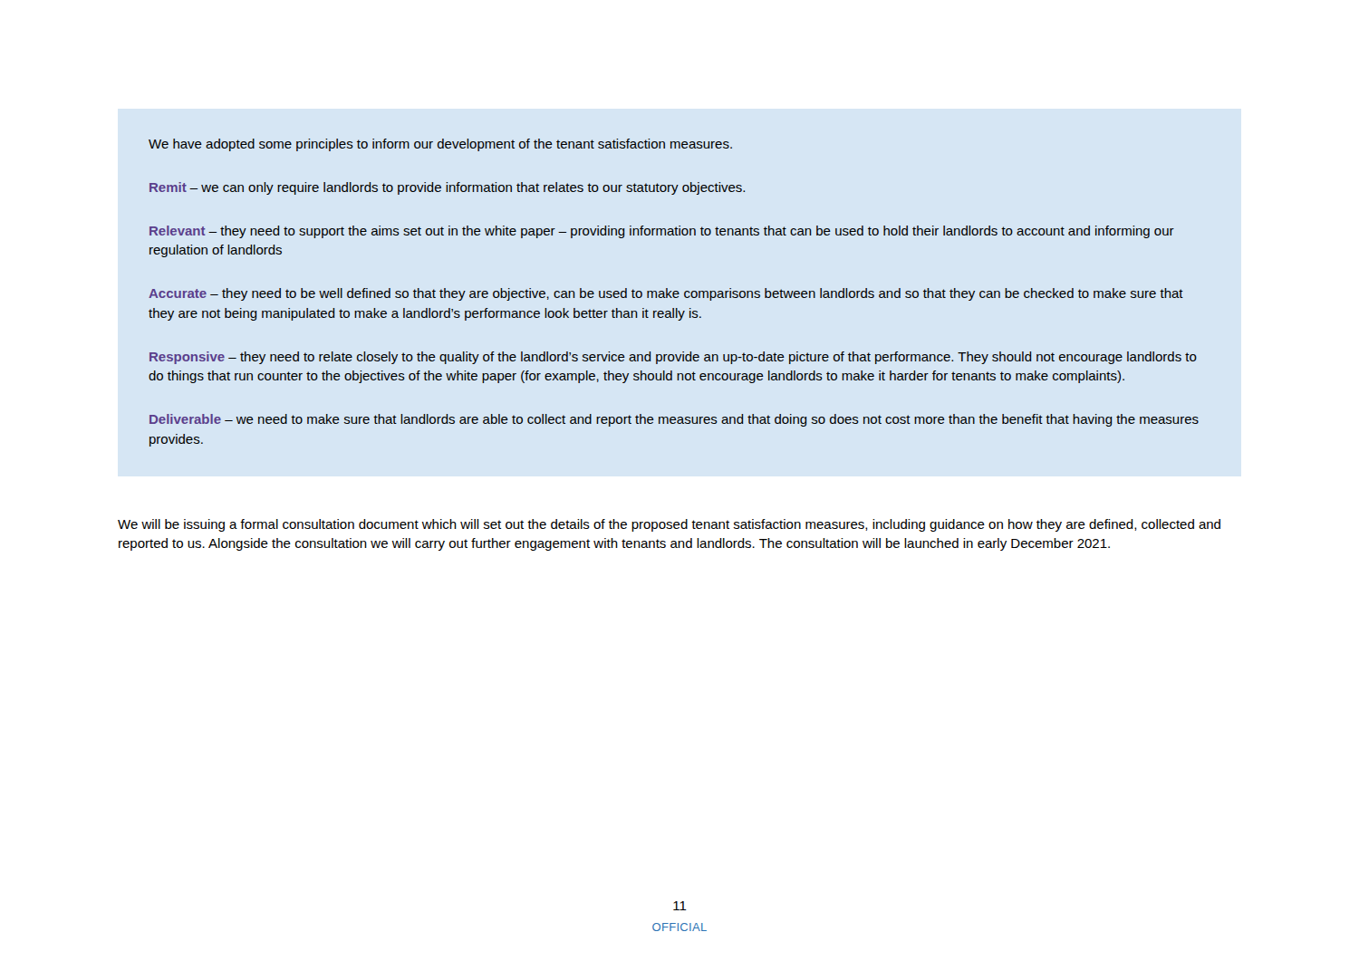We have adopted some principles to inform our development of the tenant satisfaction measures.
Remit – we can only require landlords to provide information that relates to our statutory objectives.
Relevant – they need to support the aims set out in the white paper – providing information to tenants that can be used to hold their landlords to account and informing our regulation of landlords
Accurate – they need to be well defined so that they are objective, can be used to make comparisons between landlords and so that they can be checked to make sure that they are not being manipulated to make a landlord’s performance look better than it really is.
Responsive – they need to relate closely to the quality of the landlord’s service and provide an up-to-date picture of that performance. They should not encourage landlords to do things that run counter to the objectives of the white paper (for example, they should not encourage landlords to make it harder for tenants to make complaints).
Deliverable – we need to make sure that landlords are able to collect and report the measures and that doing so does not cost more than the benefit that having the measures provides.
We will be issuing a formal consultation document which will set out the details of the proposed tenant satisfaction measures, including guidance on how they are defined, collected and reported to us. Alongside the consultation we will carry out further engagement with tenants and landlords. The consultation will be launched in early December 2021.
11
OFFICIAL